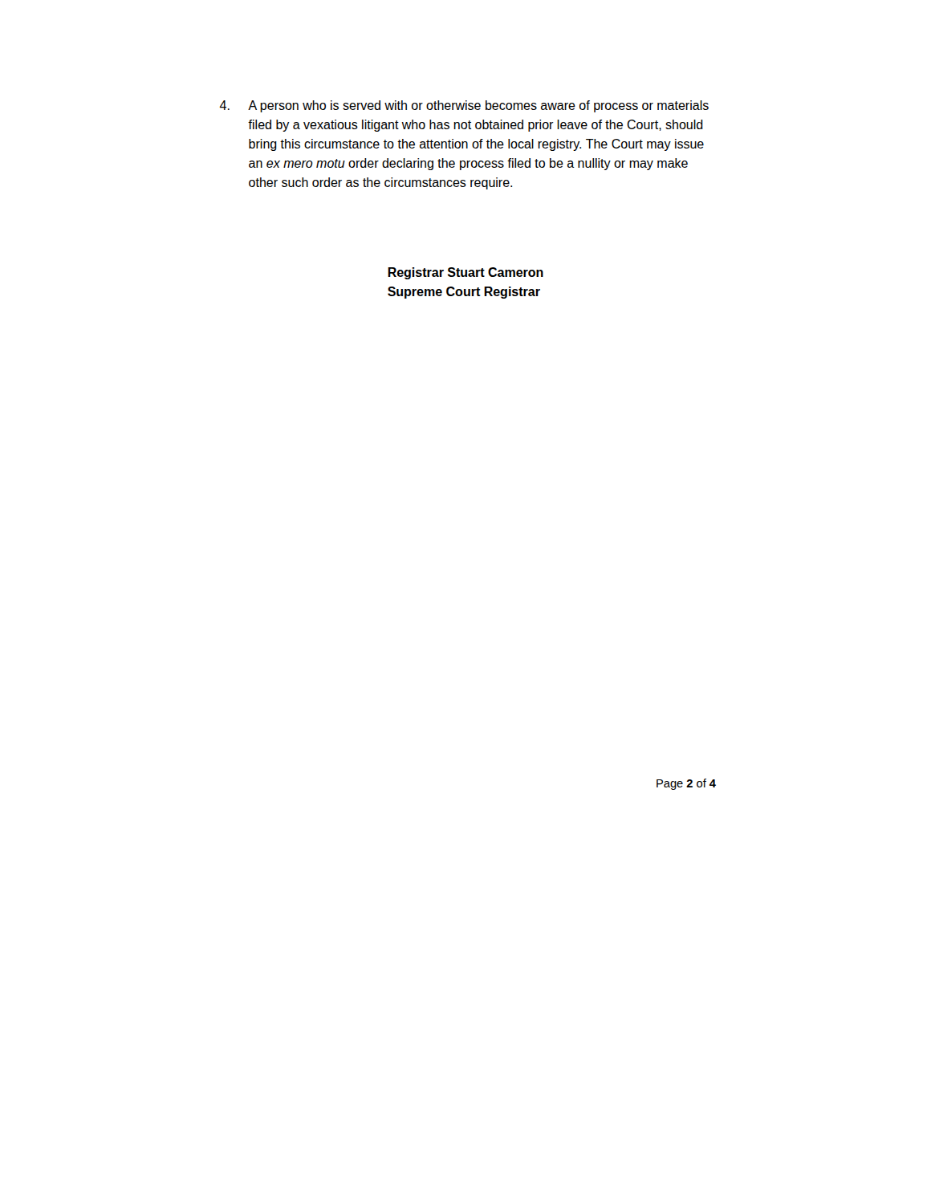4. A person who is served with or otherwise becomes aware of process or materials filed by a vexatious litigant who has not obtained prior leave of the Court, should bring this circumstance to the attention of the local registry. The Court may issue an ex mero motu order declaring the process filed to be a nullity or may make other such order as the circumstances require.
Registrar Stuart Cameron
Supreme Court Registrar
Page 2 of 4